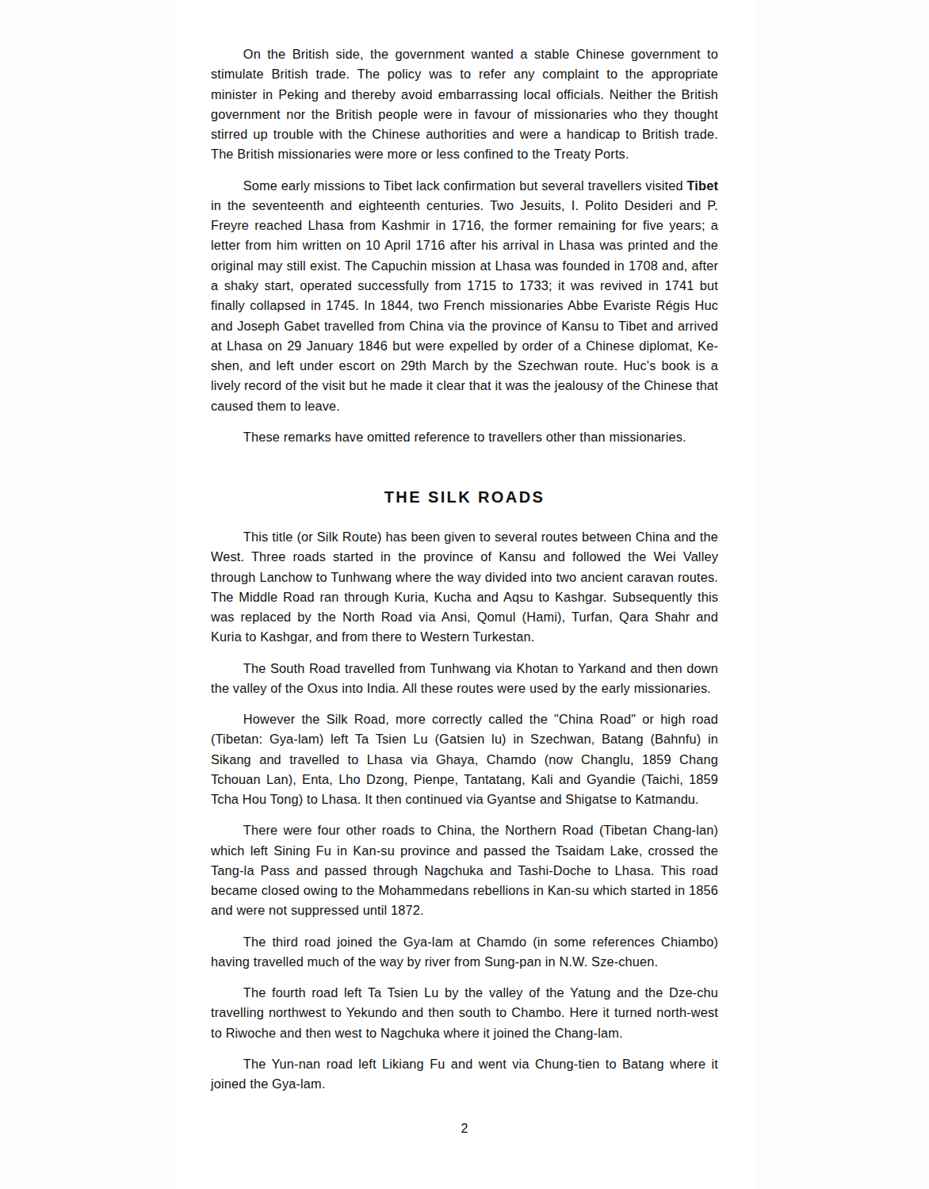On the British side, the government wanted a stable Chinese government to stimulate British trade. The policy was to refer any complaint to the appropriate minister in Peking and thereby avoid embarrassing local officials. Neither the British government nor the British people were in favour of missionaries who they thought stirred up trouble with the Chinese authorities and were a handicap to British trade. The British missionaries were more or less confined to the Treaty Ports.
Some early missions to Tibet lack confirmation but several travellers visited Tibet in the seventeenth and eighteenth centuries. Two Jesuits, I. Polito Desideri and P. Freyre reached Lhasa from Kashmir in 1716, the former remaining for five years; a letter from him written on 10 April 1716 after his arrival in Lhasa was printed and the original may still exist. The Capuchin mission at Lhasa was founded in 1708 and, after a shaky start, operated successfully from 1715 to 1733; it was revived in 1741 but finally collapsed in 1745. In 1844, two French missionaries Abbe Evariste Régis Huc and Joseph Gabet travelled from China via the province of Kansu to Tibet and arrived at Lhasa on 29 January 1846 but were expelled by order of a Chinese diplomat, Ke-shen, and left under escort on 29th March by the Szechwan route. Huc's book is a lively record of the visit but he made it clear that it was the jealousy of the Chinese that caused them to leave.
These remarks have omitted reference to travellers other than missionaries.
THE SILK ROADS
This title (or Silk Route) has been given to several routes between China and the West. Three roads started in the province of Kansu and followed the Wei Valley through Lanchow to Tunhwang where the way divided into two ancient caravan routes. The Middle Road ran through Kuria, Kucha and Aqsu to Kashgar. Subsequently this was replaced by the North Road via Ansi, Qomul (Hami), Turfan, Qara Shahr and Kuria to Kashgar, and from there to Western Turkestan.
The South Road travelled from Tunhwang via Khotan to Yarkand and then down the valley of the Oxus into India. All these routes were used by the early missionaries.
However the Silk Road, more correctly called the "China Road" or high road (Tibetan: Gya-lam) left Ta Tsien Lu (Gatsien lu) in Szechwan, Batang (Bahnfu) in Sikang and travelled to Lhasa via Ghaya, Chamdo (now Changlu, 1859 Chang Tchouan Lan), Enta, Lho Dzong, Pienpe, Tantatang, Kali and Gyandie (Taichi, 1859 Tcha Hou Tong) to Lhasa. It then continued via Gyantse and Shigatse to Katmandu.
There were four other roads to China, the Northern Road (Tibetan Chang-lan) which left Sining Fu in Kan-su province and passed the Tsaidam Lake, crossed the Tang-la Pass and passed through Nagchuka and Tashi-Doche to Lhasa. This road became closed owing to the Mohammedans rebellions in Kan-su which started in 1856 and were not suppressed until 1872.
The third road joined the Gya-lam at Chamdo (in some references Chiambo) having travelled much of the way by river from Sung-pan in N.W. Sze-chuen.
The fourth road left Ta Tsien Lu by the valley of the Yatung and the Dze-chu travelling northwest to Yekundo and then south to Chambo. Here it turned north-west to Riwoche and then west to Nagchuka where it joined the Chang-lam.
The Yun-nan road left Likiang Fu and went via Chung-tien to Batang where it joined the Gya-lam.
2